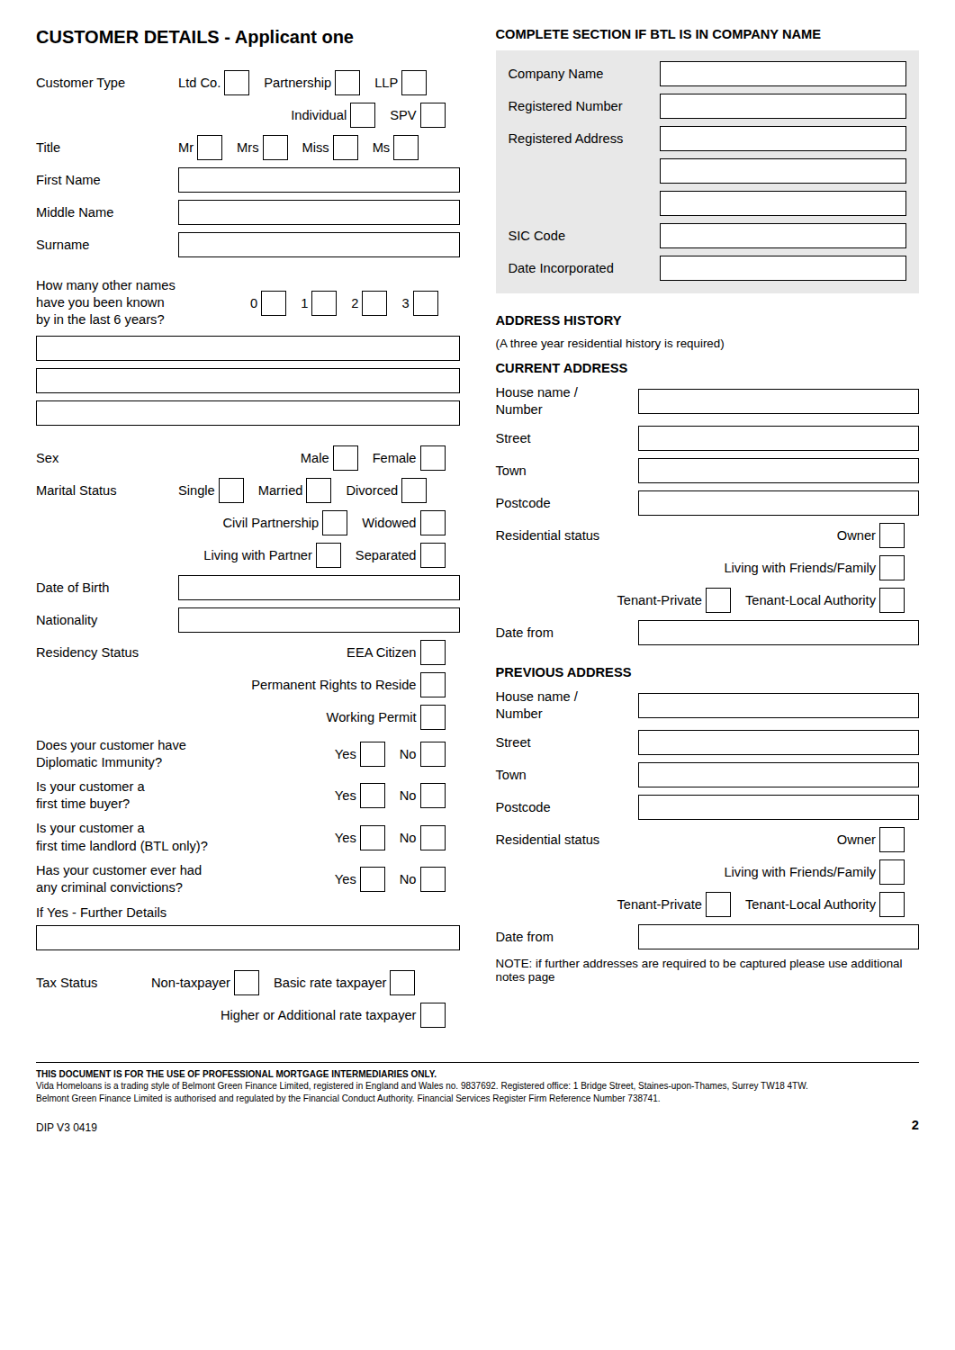CUSTOMER DETAILS - Applicant one
Customer Type
Ltd Co. Partnership LLP
Individual SPV
Title
Mr Mrs Miss Ms
First Name
Middle Name
Surname
How many other names
have you been known
by in the last 6 years?
0 1 2 3
Sex
Male Female
Marital Status
Single Married Divorced
Civil Partnership Widowed
Living with Partner Separated
Date of Birth
Nationality
Residency Status
EEA Citizen
Permanent Rights to Reside
Working Permit
Does your customer have
Diplomatic Immunity?
Yes No
Is your customer a
first time buyer?
Yes No
Is your customer a
first time landlord (BTL only)?
Yes No
Has your customer ever had
any criminal convictions?
Yes No
If Yes - Further Details
Tax Status
Non-taxpayer Basic rate taxpayer
Higher or Additional rate taxpayer
COMPLETE SECTION IF BTL IS IN COMPANY NAME
Company Name
Registered Number
Registered Address
SIC Code
Date Incorporated
ADDRESS HISTORY
(A three year residential history is required)
CURRENT ADDRESS
House name /
Number
Street
Town
Postcode
Residential status
Owner
Living with Friends/Family
Tenant-Private Tenant-Local Authority
Date from
PREVIOUS ADDRESS
House name /
Number
Street
Town
Postcode
Residential status
Owner
Living with Friends/Family
Tenant-Private Tenant-Local Authority
Date from
NOTE: if further addresses are required to be captured please use additional notes page
THIS DOCUMENT IS FOR THE USE OF PROFESSIONAL MORTGAGE INTERMEDIARIES ONLY.
Vida Homeloans is a trading style of Belmont Green Finance Limited, registered in England and Wales no. 9837692. Registered office: 1 Bridge Street, Staines-upon-Thames, Surrey TW18 4TW.
Belmont Green Finance Limited is authorised and regulated by the Financial Conduct Authority. Financial Services Register Firm Reference Number 738741.
DIP V3 0419 2